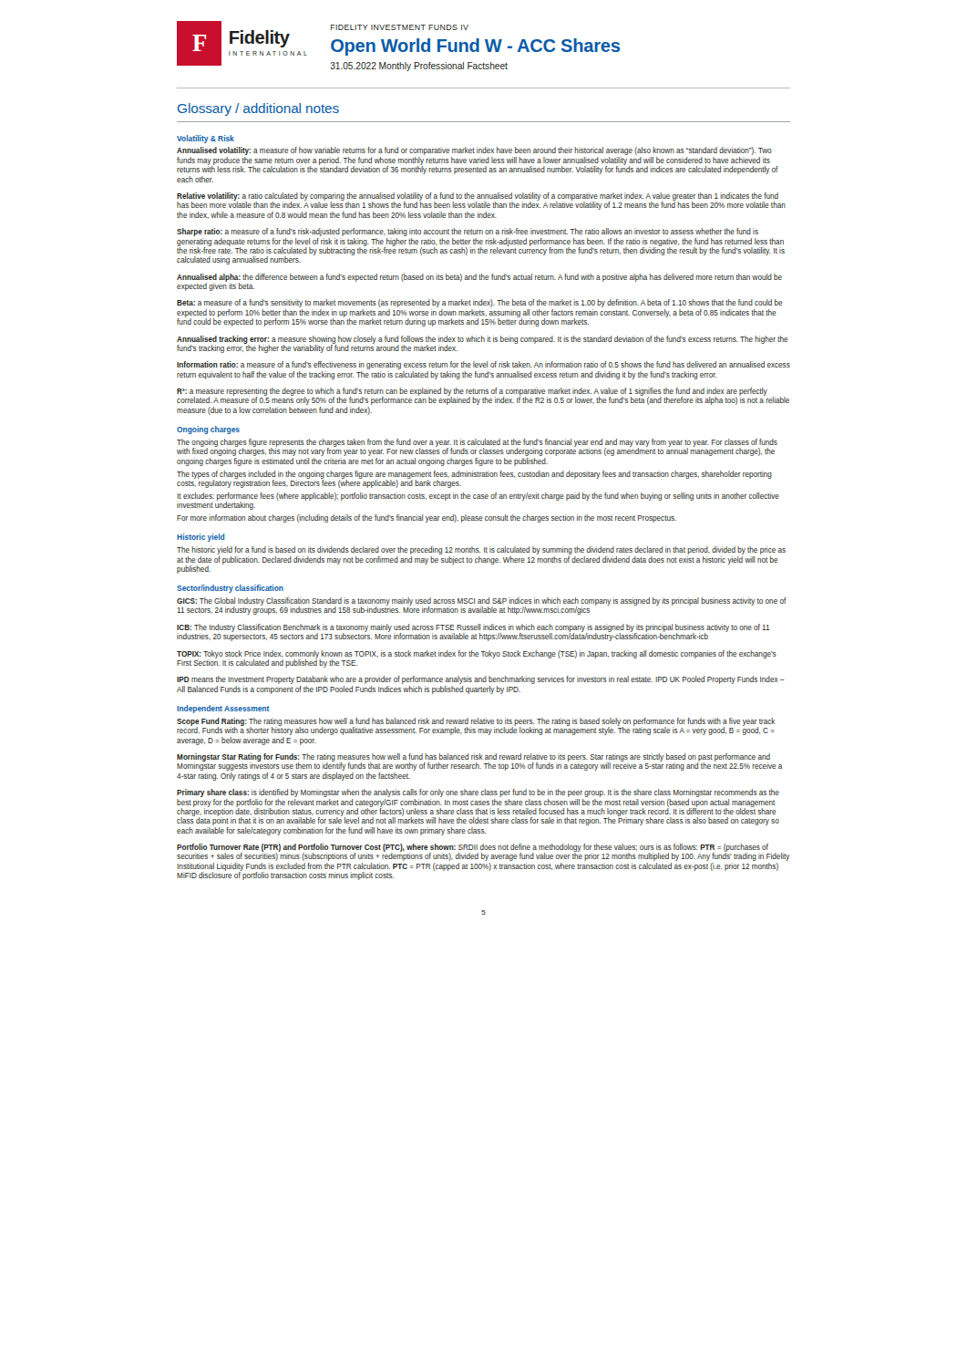F
Fidelity
International
Fidelity Investment Funds IV
Open World Fund W - ACC Shares
31.05.2022 Monthly Professional Factsheet
Glossary / additional notes
Volatility & Risk
Annualised volatility: a measure of how variable returns for a fund or comparative market index have been around their historical average (also known as “standard deviation”). Two funds may produce the same return over a period. The fund whose monthly returns have varied less will have a lower annualised volatility and will be considered to have achieved its returns with less risk. The calculation is the standard deviation of 36 monthly returns presented as an annualised number. Volatility for funds and indices are calculated independently of each other.
Relative volatility: a ratio calculated by comparing the annualised volatility of a fund to the annualised volatility of a comparative market index. A value greater than 1 indicates the fund has been more volatile than the index. A value less than 1 shows the fund has been less volatile than the index. A relative volatility of 1.2 means the fund has been 20% more volatile than the index, while a measure of 0.8 would mean the fund has been 20% less volatile than the index.
Sharpe ratio: a measure of a fund’s risk-adjusted performance, taking into account the return on a risk-free investment. The ratio allows an investor to assess whether the fund is generating adequate returns for the level of risk it is taking. The higher the ratio, the better the risk-adjusted performance has been. If the ratio is negative, the fund has returned less than the risk-free rate. The ratio is calculated by subtracting the risk-free return (such as cash) in the relevant currency from the fund’s return, then dividing the result by the fund’s volatility. It is calculated using annualised numbers.
Annualised alpha: the difference between a fund’s expected return (based on its beta) and the fund’s actual return. A fund with a positive alpha has delivered more return than would be expected given its beta.
Beta: a measure of a fund’s sensitivity to market movements (as represented by a market index). The beta of the market is 1.00 by definition. A beta of 1.10 shows that the fund could be expected to perform 10% better than the index in up markets and 10% worse in down markets, assuming all other factors remain constant. Conversely, a beta of 0.85 indicates that the fund could be expected to perform 15% worse than the market return during up markets and 15% better during down markets.
Annualised tracking error: a measure showing how closely a fund follows the index to which it is being compared. It is the standard deviation of the fund’s excess returns. The higher the fund’s tracking error, the higher the variability of fund returns around the market index.
Information ratio: a measure of a fund’s effectiveness in generating excess return for the level of risk taken. An information ratio of 0.5 shows the fund has delivered an annualised excess return equivalent to half the value of the tracking error. The ratio is calculated by taking the fund’s annualised excess return and dividing it by the fund’s tracking error.
R²: a measure representing the degree to which a fund’s return can be explained by the returns of a comparative market index. A value of 1 signifies the fund and index are perfectly correlated. A measure of 0.5 means only 50% of the fund’s performance can be explained by the index. If the R2 is 0.5 or lower, the fund’s beta (and therefore its alpha too) is not a reliable measure (due to a low correlation between fund and index).
Ongoing charges
The ongoing charges figure represents the charges taken from the fund over a year. It is calculated at the fund’s financial year end and may vary from year to year. For classes of funds with fixed ongoing charges, this may not vary from year to year. For new classes of funds or classes undergoing corporate actions (eg amendment to annual management charge), the ongoing charges figure is estimated until the criteria are met for an actual ongoing charges figure to be published.
The types of charges included in the ongoing charges figure are management fees, administration fees, custodian and depositary fees and transaction charges, shareholder reporting costs, regulatory registration fees, Directors fees (where applicable) and bank charges.
It excludes: performance fees (where applicable); portfolio transaction costs, except in the case of an entry/exit charge paid by the fund when buying or selling units in another collective investment undertaking.
For more information about charges (including details of the fund’s financial year end), please consult the charges section in the most recent Prospectus.
Historic yield
The historic yield for a fund is based on its dividends declared over the preceding 12 months. It is calculated by summing the dividend rates declared in that period, divided by the price as at the date of publication. Declared dividends may not be confirmed and may be subject to change. Where 12 months of declared dividend data does not exist a historic yield will not be published.
Sector/industry classification
GICS: The Global Industry Classification Standard is a taxonomy mainly used across MSCI and S&P indices in which each company is assigned by its principal business activity to one of 11 sectors, 24 industry groups, 69 industries and 158 sub-industries. More information is available at http://www.msci.com/gics
ICB: The Industry Classification Benchmark is a taxonomy mainly used across FTSE Russell indices in which each company is assigned by its principal business activity to one of 11 industries, 20 supersectors, 45 sectors and 173 subsectors. More information is available at https://www.ftserussell.com/data/industry-classification-benchmark-icb
TOPIX: Tokyo stock Price Index, commonly known as TOPIX, is a stock market index for the Tokyo Stock Exchange (TSE) in Japan, tracking all domestic companies of the exchange's First Section. It is calculated and published by the TSE.
IPD means the Investment Property Databank who are a provider of performance analysis and benchmarking services for investors in real estate. IPD UK Pooled Property Funds Index – All Balanced Funds is a component of the IPD Pooled Funds Indices which is published quarterly by IPD.
Independent Assessment
Scope Fund Rating: The rating measures how well a fund has balanced risk and reward relative to its peers. The rating is based solely on performance for funds with a five year track record. Funds with a shorter history also undergo qualitative assessment. For example, this may include looking at management style. The rating scale is A = very good, B = good, C = average, D = below average and E = poor.
Morningstar Star Rating for Funds: The rating measures how well a fund has balanced risk and reward relative to its peers. Star ratings are strictly based on past performance and Morningstar suggests investors use them to identify funds that are worthy of further research. The top 10% of funds in a category will receive a 5-star rating and the next 22.5% receive a 4-star rating. Only ratings of 4 or 5 stars are displayed on the factsheet.
Primary share class: is identified by Morningstar when the analysis calls for only one share class per fund to be in the peer group. It is the share class Morningstar recommends as the best proxy for the portfolio for the relevant market and category/GIF combination. In most cases the share class chosen will be the most retail version (based upon actual management charge, inception date, distribution status, currency and other factors) unless a share class that is less retailed focused has a much longer track record. It is different to the oldest share class data point in that it is on an available for sale level and not all markets will have the oldest share class for sale in that region. The Primary share class is also based on category so each available for sale/category combination for the fund will have its own primary share class.
Portfolio Turnover Rate (PTR) and Portfolio Turnover Cost (PTC), where shown: SRDII does not define a methodology for these values; ours is as follows: PTR = (purchases of securities + sales of securities) minus (subscriptions of units + redemptions of units), divided by average fund value over the prior 12 months multiplied by 100. Any funds' trading in Fidelity Institutional Liquidity Funds is excluded from the PTR calculation. PTC = PTR (capped at 100%) x transaction cost, where transaction cost is calculated as ex-post (i.e. prior 12 months) MiFID disclosure of portfolio transaction costs minus implicit costs.
5